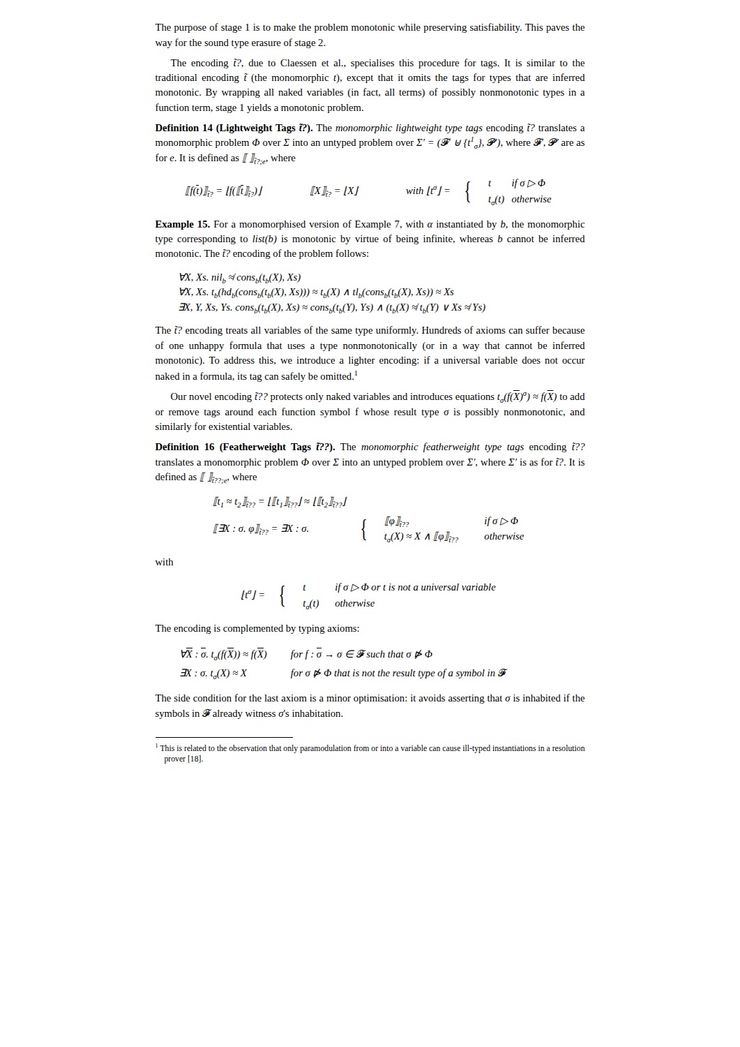The purpose of stage 1 is to make the problem monotonic while preserving satisfiability. This paves the way for the sound type erasure of stage 2.
The encoding t̃?, due to Claessen et al., specialises this procedure for tags. It is similar to the traditional encoding t̃ (the monomorphic t), except that it omits the tags for types that are inferred monotonic. By wrapping all naked variables (in fact, all terms) of possibly nonmonotonic types in a function term, stage 1 yields a monotonic problem.
Definition 14 (Lightweight Tags t̃?). The monomorphic lightweight type tags encoding t̃? translates a monomorphic problem Φ over Σ into an untyped problem over Σ′ = (𝓕′ ⊎ {t1σ}, 𝓟′), where 𝓕′, 𝓟′ are as for e. It is defined as ⟦ ⟧t̃?;e, where
| ⟦f( t )⟧ t̃? = ⌊f(⟦ t ⟧ t̃? )⌋ | | ⟦X⟧ t̃? = ⌊X⌋ | | with ⌊t σ ⌋ = | { | / t / if σ ▷ Φ / / t σ (t) / otherwise / |
Example 15. For a monomorphised version of Example 7, with α instantiated by b, the monomorphic type corresponding to list(b) is monotonic by virtue of being infinite, whereas b cannot be inferred monotonic. The t̃? encoding of the problem follows:
∀X, Xs. nilb ≉ consb(tb(X), Xs)
∀X, Xs. tb(hdb(consb(tb(X), Xs))) ≈ tb(X) ∧ tlb(consb(tb(X), Xs)) ≈ Xs
∃X, Y, Xs, Ys. consb(tb(X), Xs) ≈ consb(tb(Y), Ys) ∧ (tb(X) ≉ tb(Y) ∨ Xs ≉ Ys)
The t̃? encoding treats all variables of the same type uniformly. Hundreds of axioms can suffer because of one unhappy formula that uses a type nonmonotonically (or in a way that cannot be inferred monotonic). To address this, we introduce a lighter encoding: if a universal variable does not occur naked in a formula, its tag can safely be omitted.1
Our novel encoding t̃?? protects only naked variables and introduces equations tσ(f(X)σ) ≈ f(X) to add or remove tags around each function symbol f whose result type σ is possibly nonmonotonic, and similarly for existential variables.
Definition 16 (Featherweight Tags t̃??). The monomorphic featherweight type tags encoding t̃?? translates a monomorphic problem Φ over Σ into an untyped problem over Σ′, where Σ′ is as for t̃?. It is defined as ⟦ ⟧t̃??;e, where
| ⟦t 1 ≈ t 2 ⟧ t̃?? = ⌊⟦t 1 ⟧ t̃?? ⌋ ≈ ⌊⟦t 2 ⟧ t̃?? ⌋ | | |
| ⟦∃X : σ. φ⟧ t̃?? = ∃X : σ. | { | / ⟦φ⟧ t̃?? / if σ ▷ Φ / / t σ (X) ≈ X ∧ ⟦φ⟧ t̃?? / otherwise / |
with
| ⌊t σ ⌋ = | { | / t / if σ ▷ Φ or t is not a universal variable / / t σ (t) / otherwise / |
The encoding is complemented by typing axioms:
| ∀ X : σ . t σ (f( X )) ≈ f( X ) | for f : σ → σ ∈ 𝓕 such that σ ⋫ Φ |
| ∃X : σ. t σ (X) ≈ X | for σ ⋫ Φ that is not the result type of a symbol in 𝓕 |
The side condition for the last axiom is a minor optimisation: it avoids asserting that σ is inhabited if the symbols in 𝓕 already witness σ's inhabitation.
1 This is related to the observation that only paramodulation from or into a variable can cause ill-typed instantiations in a resolution prover [18].